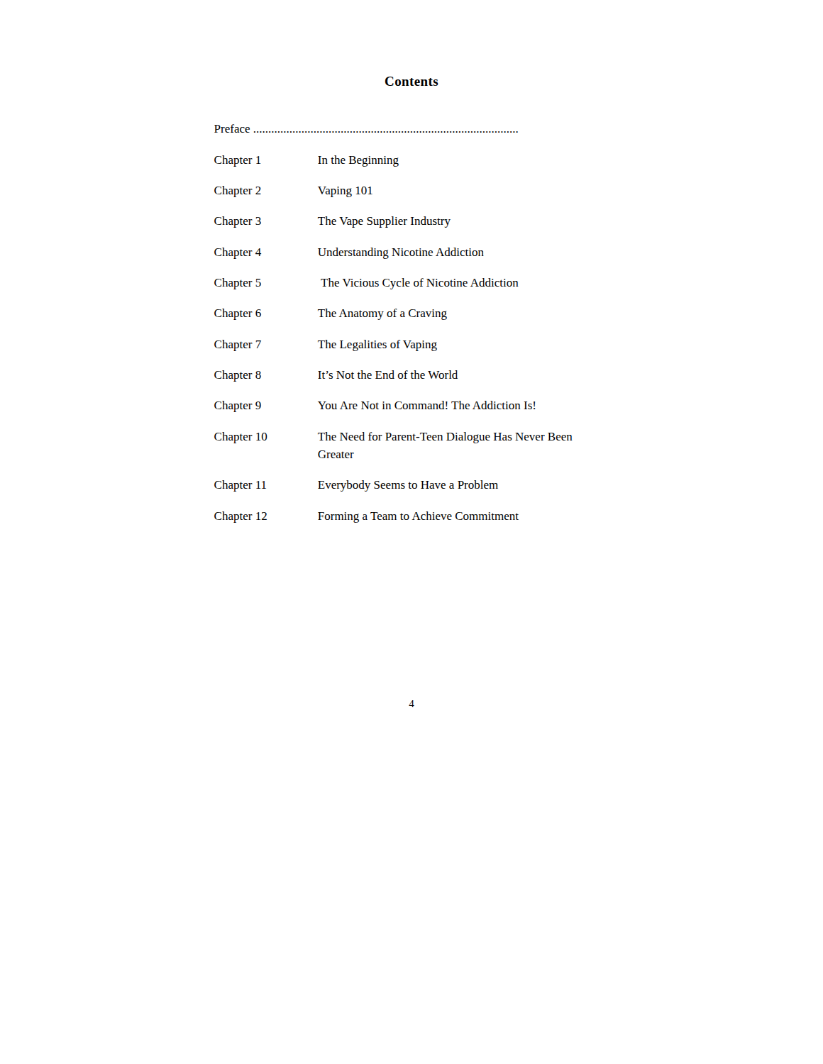Contents
Preface ........................................................................................
Chapter 1 In the Beginning
Chapter 2 Vaping 101
Chapter 3 The Vape Supplier Industry
Chapter 4 Understanding Nicotine Addiction
Chapter 5 The Vicious Cycle of Nicotine Addiction
Chapter 6 The Anatomy of a Craving
Chapter 7 The Legalities of Vaping
Chapter 8 It’s Not the End of the World
Chapter 9 You Are Not in Command! The Addiction Is!
Chapter 10 The Need for Parent-Teen Dialogue Has Never Been Greater
Chapter 11 Everybody Seems to Have a Problem
Chapter 12 Forming a Team to Achieve Commitment
4